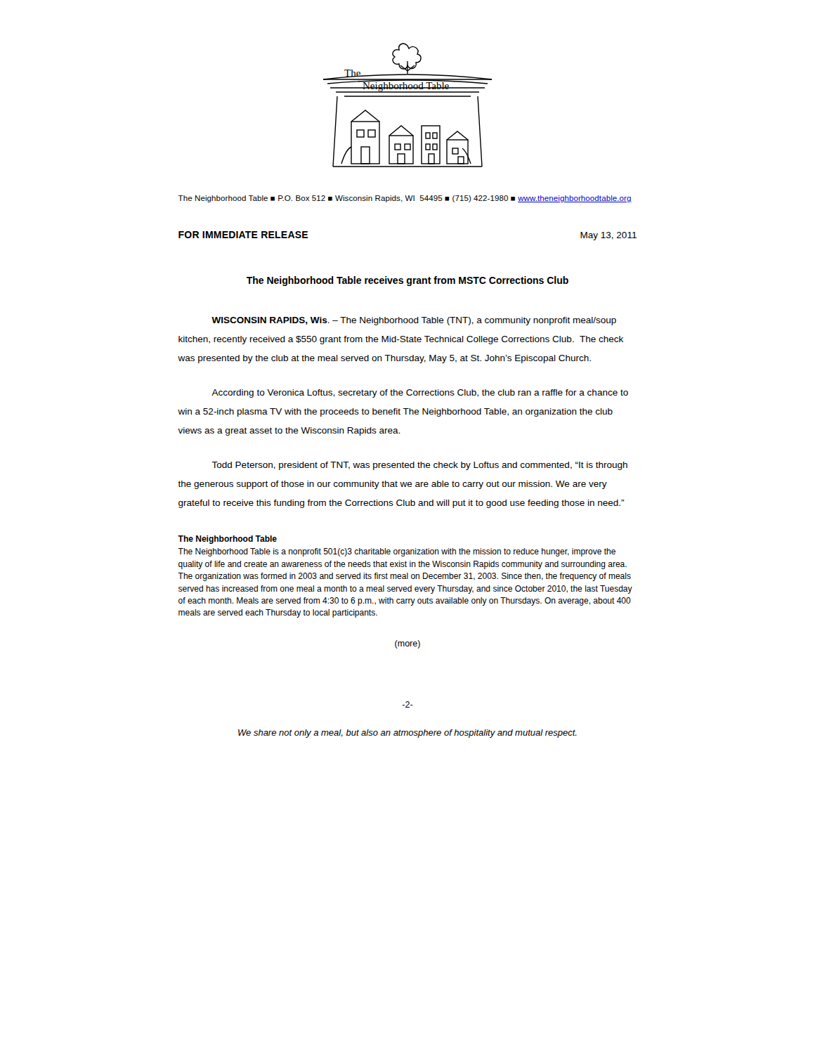The Neighborhood Table ■ P.O. Box 512 ■ Wisconsin Rapids, WI 54495 ■ (715) 422-1980 ■ www.theneighborhoodtable.org
FOR IMMEDIATE RELEASE
May 13, 2011
The Neighborhood Table receives grant from MSTC Corrections Club
WISCONSIN RAPIDS, Wis. – The Neighborhood Table (TNT), a community nonprofit meal/soup kitchen, recently received a $550 grant from the Mid-State Technical College Corrections Club. The check was presented by the club at the meal served on Thursday, May 5, at St. John’s Episcopal Church.
According to Veronica Loftus, secretary of the Corrections Club, the club ran a raffle for a chance to win a 52-inch plasma TV with the proceeds to benefit The Neighborhood Table, an organization the club views as a great asset to the Wisconsin Rapids area.
Todd Peterson, president of TNT, was presented the check by Loftus and commented, “It is through the generous support of those in our community that we are able to carry out our mission. We are very grateful to receive this funding from the Corrections Club and will put it to good use feeding those in need.”
The Neighborhood Table
The Neighborhood Table is a nonprofit 501(c)3 charitable organization with the mission to reduce hunger, improve the quality of life and create an awareness of the needs that exist in the Wisconsin Rapids community and surrounding area. The organization was formed in 2003 and served its first meal on December 31, 2003. Since then, the frequency of meals served has increased from one meal a month to a meal served every Thursday, and since October 2010, the last Tuesday of each month. Meals are served from 4:30 to 6 p.m., with carry outs available only on Thursdays. On average, about 400 meals are served each Thursday to local participants.
(more)
-2-
We share not only a meal, but also an atmosphere of hospitality and mutual respect.